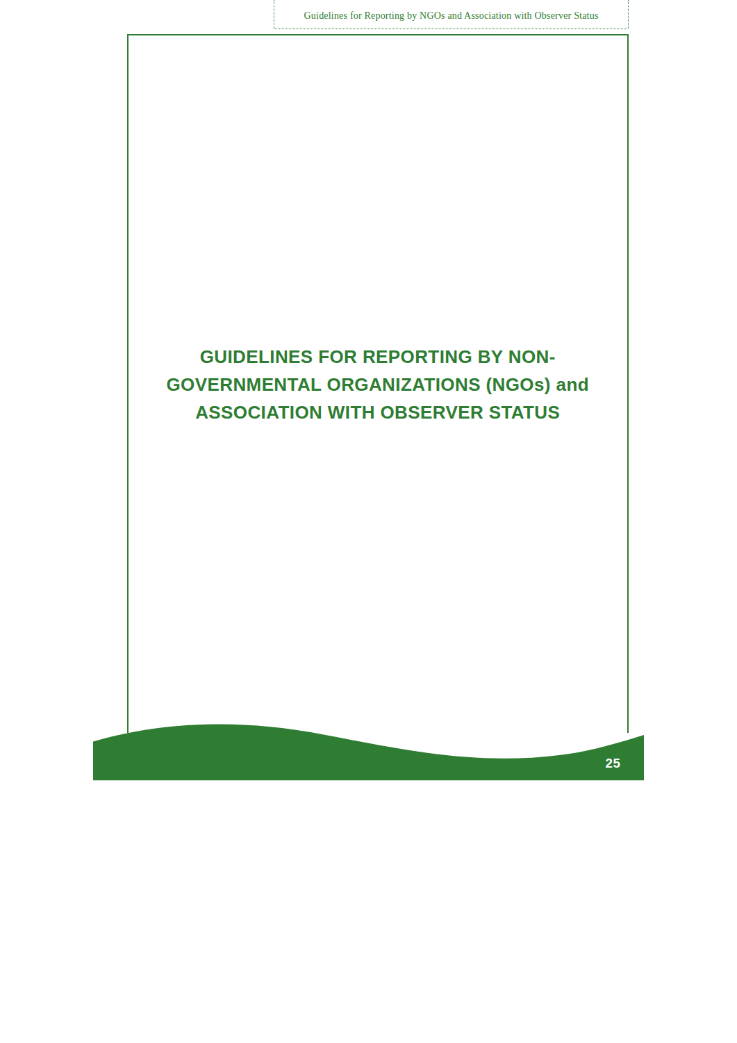Guidelines for Reporting by NGOs and Association with Observer Status
GUIDELINES FOR REPORTING BY NON-GOVERNMENTAL ORGANIZATIONS (NGOs) and ASSOCIATION WITH OBSERVER STATUS
25